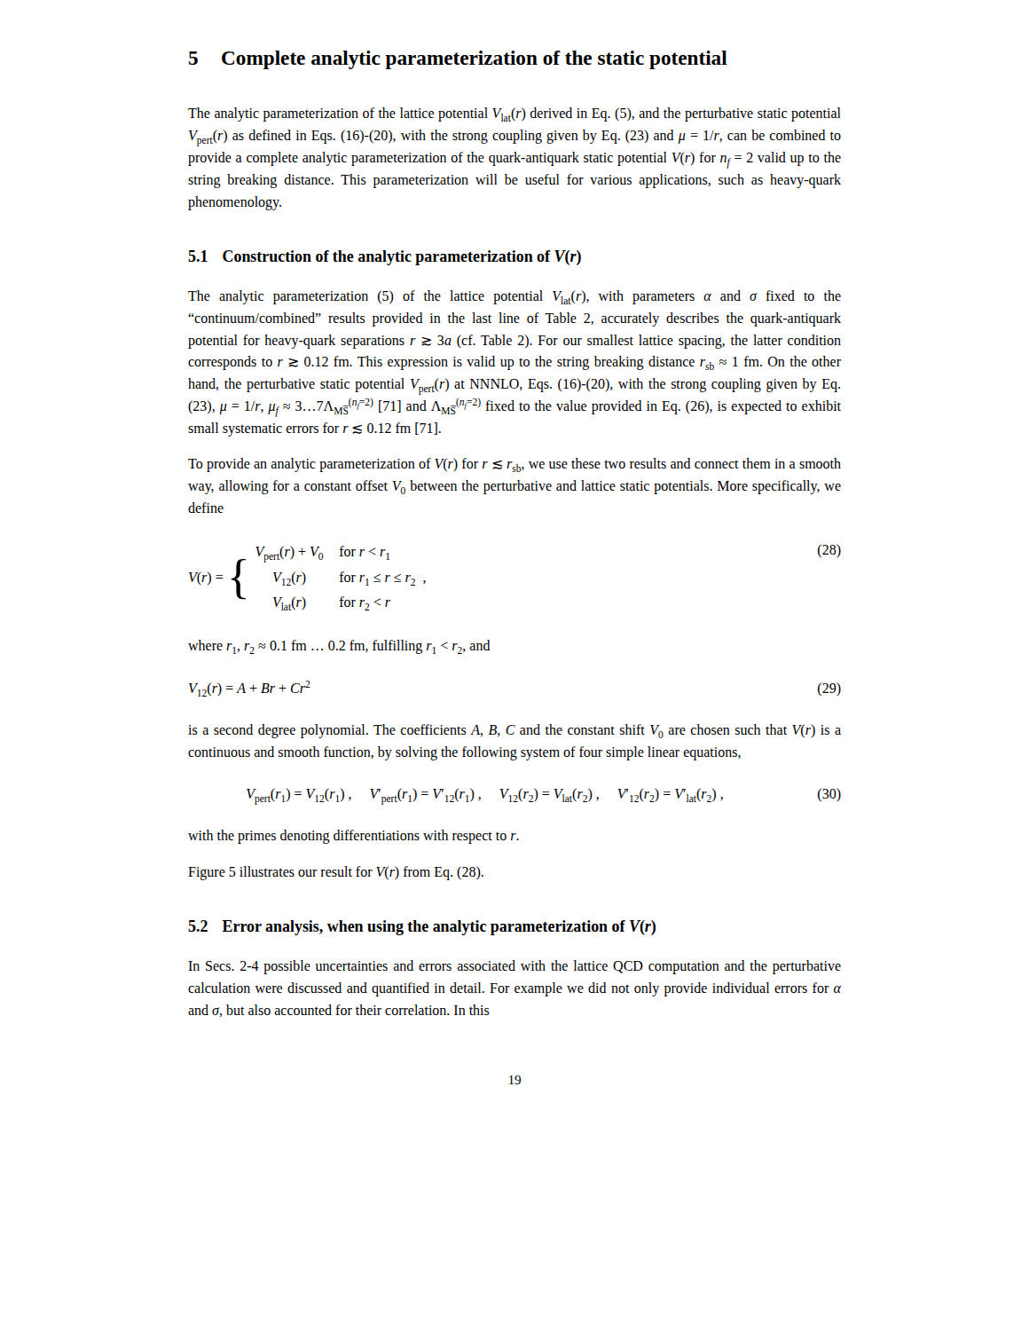5 Complete analytic parameterization of the static potential
The analytic parameterization of the lattice potential Vlat(r) derived in Eq. (5), and the perturbative static potential Vpert(r) as defined in Eqs. (16)-(20), with the strong coupling given by Eq. (23) and μ = 1/r, can be combined to provide a complete analytic parameterization of the quark-antiquark static potential V(r) for nf = 2 valid up to the string breaking distance. This parameterization will be useful for various applications, such as heavy-quark phenomenology.
5.1 Construction of the analytic parameterization of V(r)
The analytic parameterization (5) of the lattice potential Vlat(r), with parameters α and σ fixed to the “continuum/combined” results provided in the last line of Table 2, accurately describes the quark-antiquark potential for heavy-quark separations r ≳ 3a (cf. Table 2). For our smallest lattice spacing, the latter condition corresponds to r ≳ 0.12 fm. This expression is valid up to the string breaking distance rsb ≈ 1 fm. On the other hand, the perturbative static potential Vpert(r) at NNNLO, Eqs. (16)-(20), with the strong coupling given by Eq. (23), μ = 1/r, μf ≈ 3…7ΛMS̅(nf=2) [71] and ΛMS̅(nf=2) fixed to the value provided in Eq. (26), is expected to exhibit small systematic errors for r ≲ 0.12 fm [71].
To provide an analytic parameterization of V(r) for r ≲ rsb, we use these two results and connect them in a smooth way, allowing for a constant offset V0 between the perturbative and lattice static potentials. More specifically, we define
V(r) = {
| V pert ( r ) + V 0 | for r < r 1 |
| V 12 ( r ) | for r 1 ≤ r ≤ r 2 , |
| V lat ( r ) | for r 2 < r |
(28)
where r1, r2 ≈ 0.1 fm … 0.2 fm, fulfilling r1 < r2, and
V12(r) = A + Br + Cr2
(29)
is a second degree polynomial. The coefficients A, B, C and the constant shift V0 are chosen such that V(r) is a continuous and smooth function, by solving the following system of four simple linear equations,
Vpert(r1) = V12(r1) , V′pert(r1) = V′12(r1) , V12(r2) = Vlat(r2) , V′12(r2) = V′lat(r2) ,
(30)
with the primes denoting differentiations with respect to r.
Figure 5 illustrates our result for V(r) from Eq. (28).
5.2 Error analysis, when using the analytic parameterization of V(r)
In Secs. 2-4 possible uncertainties and errors associated with the lattice QCD computation and the perturbative calculation were discussed and quantified in detail. For example we did not only provide individual errors for α and σ, but also accounted for their correlation. In this
19